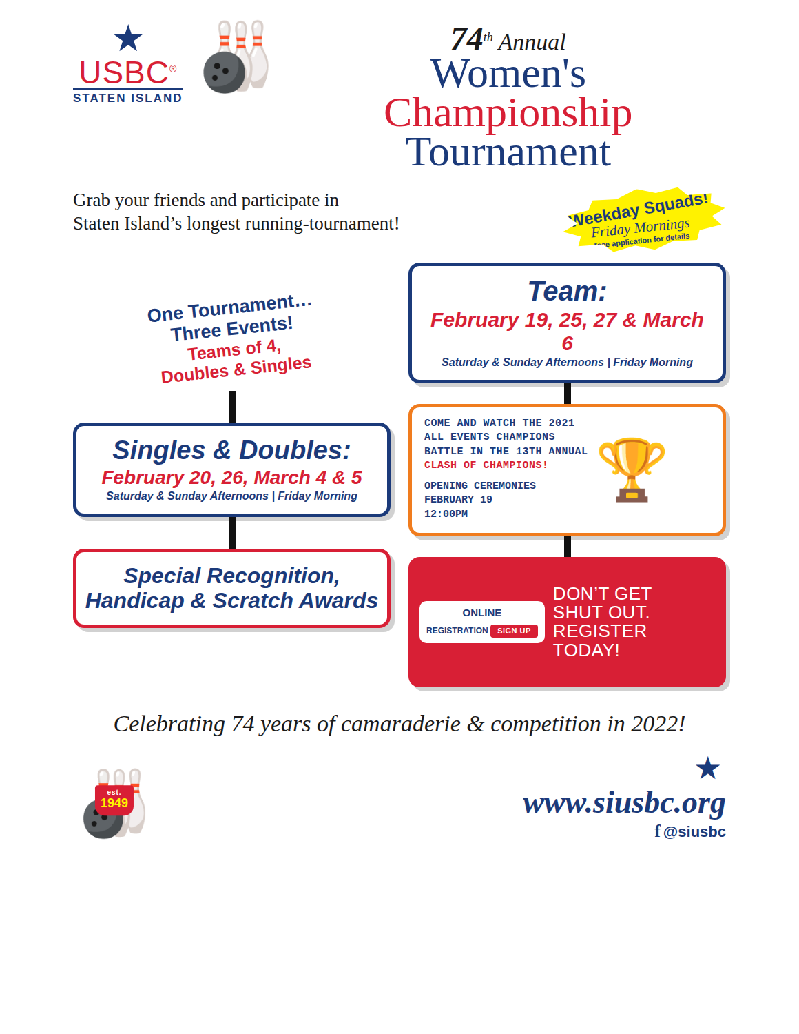★ USBC® STATEN ISLAND
🎳
74th Annual
Women's Championship Tournament
Grab your friends and participate in
Staten Island’s longest running-tournament!
Weekday Squads! Friday Mornings *see application for details
One Tournament… Three Events! Teams of 4, Doubles & Singles
Singles & Doubles:
February 20, 26, March 4 & 5
Saturday & Sunday Afternoons | Friday Morning
Special Recognition,
Handicap & Scratch Awards
Team:
February 19, 25, 27 & March 6
Saturday & Sunday Afternoons | Friday Morning
COME AND WATCH THE 2021
ALL EVENTS CHAMPIONS
BATTLE IN THE 13TH ANNUAL
CLASH OF CHAMPIONS!
OPENING CEREMONIES
FEBRUARY 19
12:00PM
🏆
ONLINE REGISTRATION SIGN UP
DON’T GET
SHUT OUT.
REGISTER
TODAY!
Celebrating 74 years of camaraderie & competition in 2022!
🎳 est. 1949
★ www.siusbc.org
f@siusbc